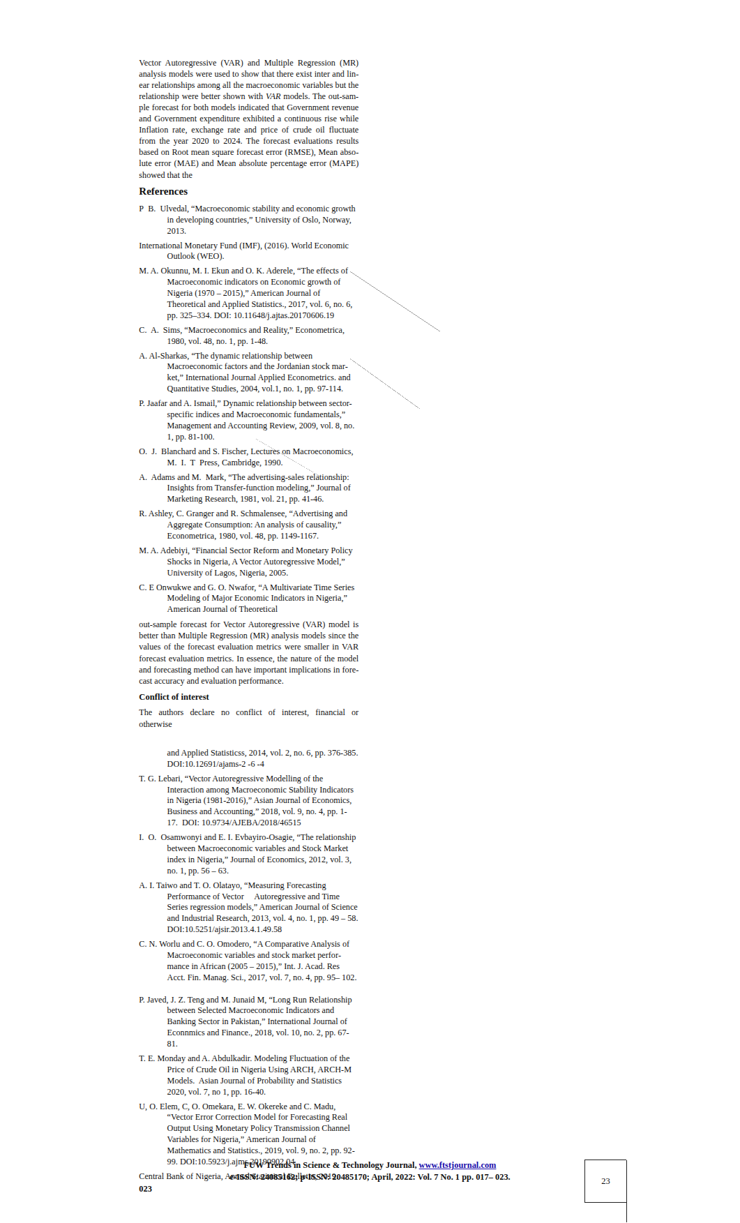Vector Autoregressive (VAR) and Multiple Regression (MR) analysis models were used to show that there exist inter and linear relationships among all the macroeconomic variables but the relationship were better shown with VAR models. The out-sample forecast for both models indicated that Government revenue and Government expenditure exhibited a continuous rise while Inflation rate, exchange rate and price of crude oil fluctuate from the year 2020 to 2024. The forecast evaluations results based on Root mean square forecast error (RMSE), Mean absolute error (MAE) and Mean absolute percentage error (MAPE) showed that the
References
P B. Ulvedal, “Macroeconomic stability and economic growth in developing countries,” University of Oslo, Norway, 2013.
International Monetary Fund (IMF), (2016). World Economic Outlook (WEO).
M. A. Okunnu, M. I. Ekun and O. K. Aderele, “The effects of Macroeconomic indicators on Economic growth of Nigeria (1970 – 2015),” American Journal of Theoretical and Applied Statistics., 2017, vol. 6, no. 6, pp. 325–334. DOI: 10.11648/j.ajtas.20170606.19
C. A. Sims, “Macroeconomics and Reality,” Econometrica, 1980, vol. 48, no. 1, pp. 1-48.
A. Al-Sharkas, “The dynamic relationship between Macroeconomic factors and the Jordanian stock market,” International Journal Applied Econometrics. and Quantitative Studies, 2004, vol.1, no. 1, pp. 97-114.
P. Jaafar and A. Ismail,” Dynamic relationship between sector-specific indices and Macroeconomic fundamentals,” Management and Accounting Review, 2009, vol. 8, no. 1, pp. 81-100.
O. J. Blanchard and S. Fischer, Lectures on Macroeconomics, M. I. T Press, Cambridge, 1990.
A. Adams and M. Mark, “The advertising-sales relationship: Insights from Transfer-function modeling,” Journal of Marketing Research, 1981, vol. 21, pp. 41-46.
R. Ashley, C. Granger and R. Schmalensee, “Advertising and Aggregate Consumption: An analysis of causality,” Econometrica, 1980, vol. 48, pp. 1149-1167.
M. A. Adebiyi, “Financial Sector Reform and Monetary Policy Shocks in Nigeria, A Vector Autoregressive Model,” University of Lagos, Nigeria, 2005.
C. E Onwukwe and G. O. Nwafor, “A Multivariate Time Series Modeling of Major Economic Indicators in Nigeria,” American Journal of Theoretical
out-sample forecast for Vector Autoregressive (VAR) model is better than Multiple Regression (MR) analysis models since the values of the forecast evaluation metrics were smaller in VAR forecast evaluation metrics. In essence, the nature of the model and forecasting method can have important implications in forecast accuracy and evaluation performance.
Conflict of interest
The authors declare no conflict of interest, financial or otherwise
and Applied Statisticss, 2014, vol. 2, no. 6, pp. 376-385. DOI:10.12691/ajams-2 -6 -4
T. G. Lebari, “Vector Autoregressive Modelling of the Interaction among Macroeconomic Stability Indicators in Nigeria (1981-2016),” Asian Journal of Economics, Business and Accounting,” 2018, vol. 9, no. 4, pp. 1-17. DOI: 10.9734/AJEBA/2018/46515
I. O. Osamwonyi and E. I. Evbayiro-Osagie, “The relationship between Macroeconomic variables and Stock Market index in Nigeria,” Journal of Economics, 2012, vol. 3, no. 1, pp. 56 – 63.
A. I. Taiwo and T. O. Olatayo, “Measuring Forecasting Performance of Vector Autoregressive and Time Series regression models,” American Journal of Science and Industrial Research, 2013, vol. 4, no. 1, pp. 49 – 58. DOI:10.5251/ajsir.2013.4.1.49.58
C. N. Worlu and C. O. Omodero, “A Comparative Analysis of Macroeconomic variables and stock market performance in African (2005 – 2015),” Int. J. Acad. Res Acct. Fin. Manag. Sci., 2017, vol. 7, no. 4, pp. 95– 102.
P. Javed, J. Z. Teng and M. Junaid M, “Long Run Relationship between Selected Macroeconomic Indicators and Banking Sector in Pakistan,” International Journal of Econnmics and Finance., 2018, vol. 10, no. 2, pp. 67-81.
T. E. Monday and A. Abdulkadir. Modeling Fluctuation of the Price of Crude Oil in Nigeria Using ARCH, ARCH-M Models. Asian Journal of Probability and Statistics 2020, vol. 7, no 1, pp. 16-40.
U, O. Elem, C, O. Omekara, E. W. Okereke and C. Madu, “Vector Error Correction Model for Forecasting Real Output Using Monetary Policy Transmission Channel Variables for Nigeria,” American Journal of Mathematics and Statistics., 2019, vol. 9, no. 2, pp. 92-99. DOI:10.5923/j.ajms.20190902.04
Central Bank of Nigeria, Annual Statistical Bulletin, 2019.
FUW Trends in Science & Technology Journal, www.ftstjournal.com
e-ISSN: 24085162; p-ISSN: 20485170; April, 2022: Vol. 7 No. 1 pp. 017– 023.
023
23